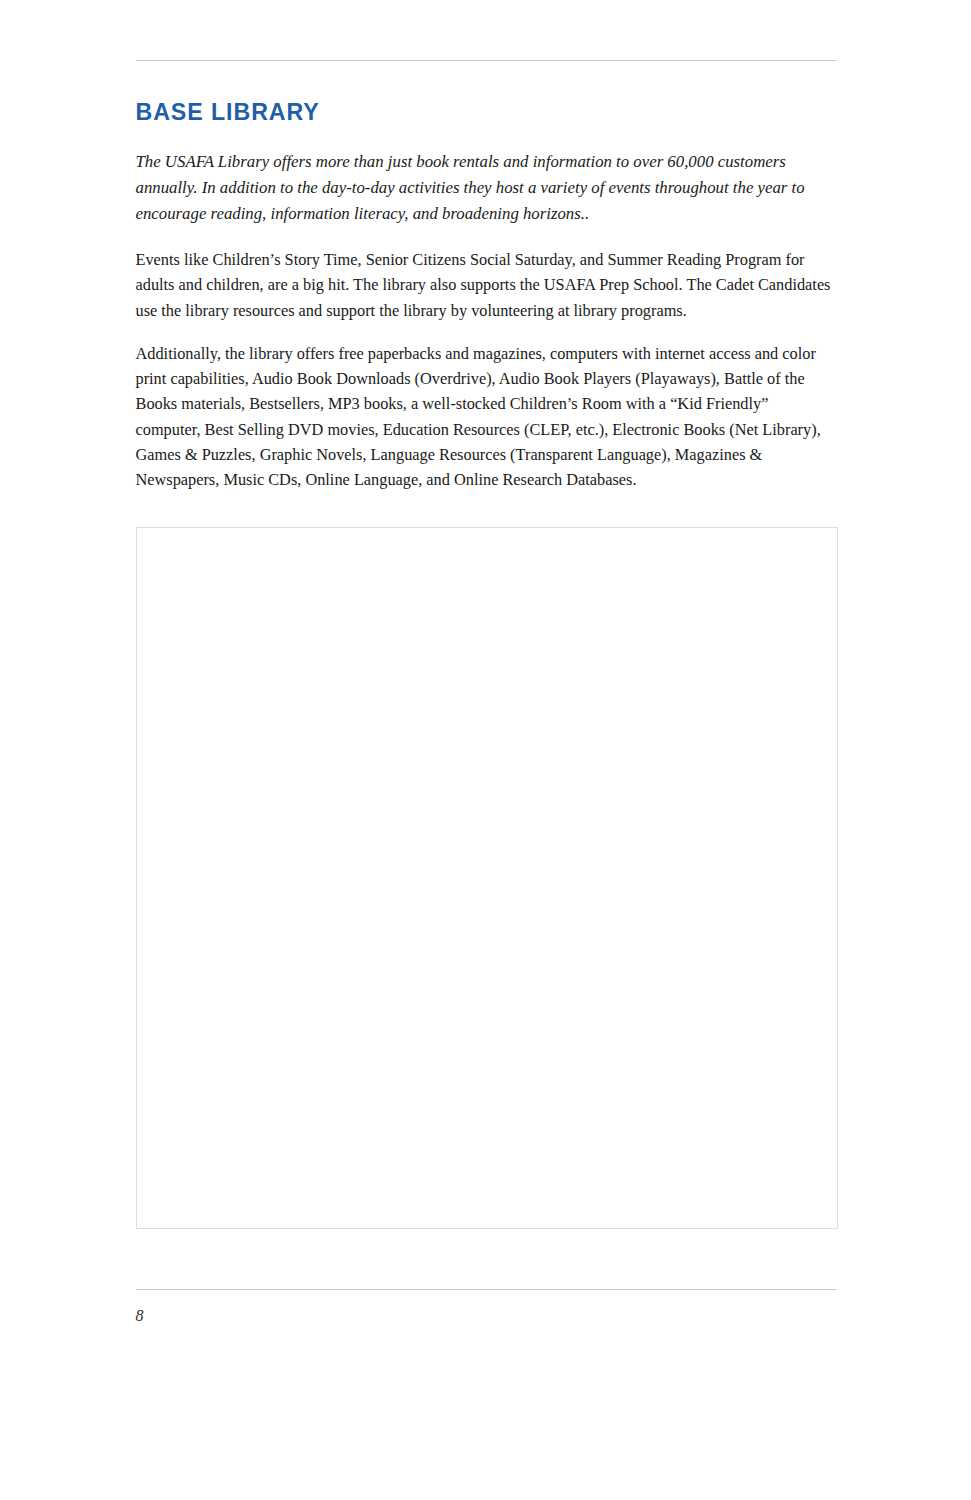Base Library
The USAFA Library offers more than just book rentals and information to over 60,000 customers annually. In addition to the day-to-day activities they host a variety of events throughout the year to encourage reading, information literacy, and broadening horizons..
Events like Children’s Story Time, Senior Citizens Social Saturday, and Summer Reading Program for adults and children, are a big hit. The library also supports the USAFA Prep School. The Cadet Candidates use the library resources and support the library by volunteering at library programs.
Additionally, the library offers free paperbacks and magazines, computers with internet access and color print capabilities, Audio Book Downloads (Overdrive), Audio Book Players (Playaways), Battle of the Books materials, Bestsellers, MP3 books, a well-stocked Children’s Room with a “Kid Friendly” computer, Best Selling DVD movies, Education Resources (CLEP, etc.), Electronic Books (Net Library), Games & Puzzles, Graphic Novels, Language Resources (Transparent Language), Magazines & Newspapers, Music CDs, Online Language, and Online Research Databases.
8